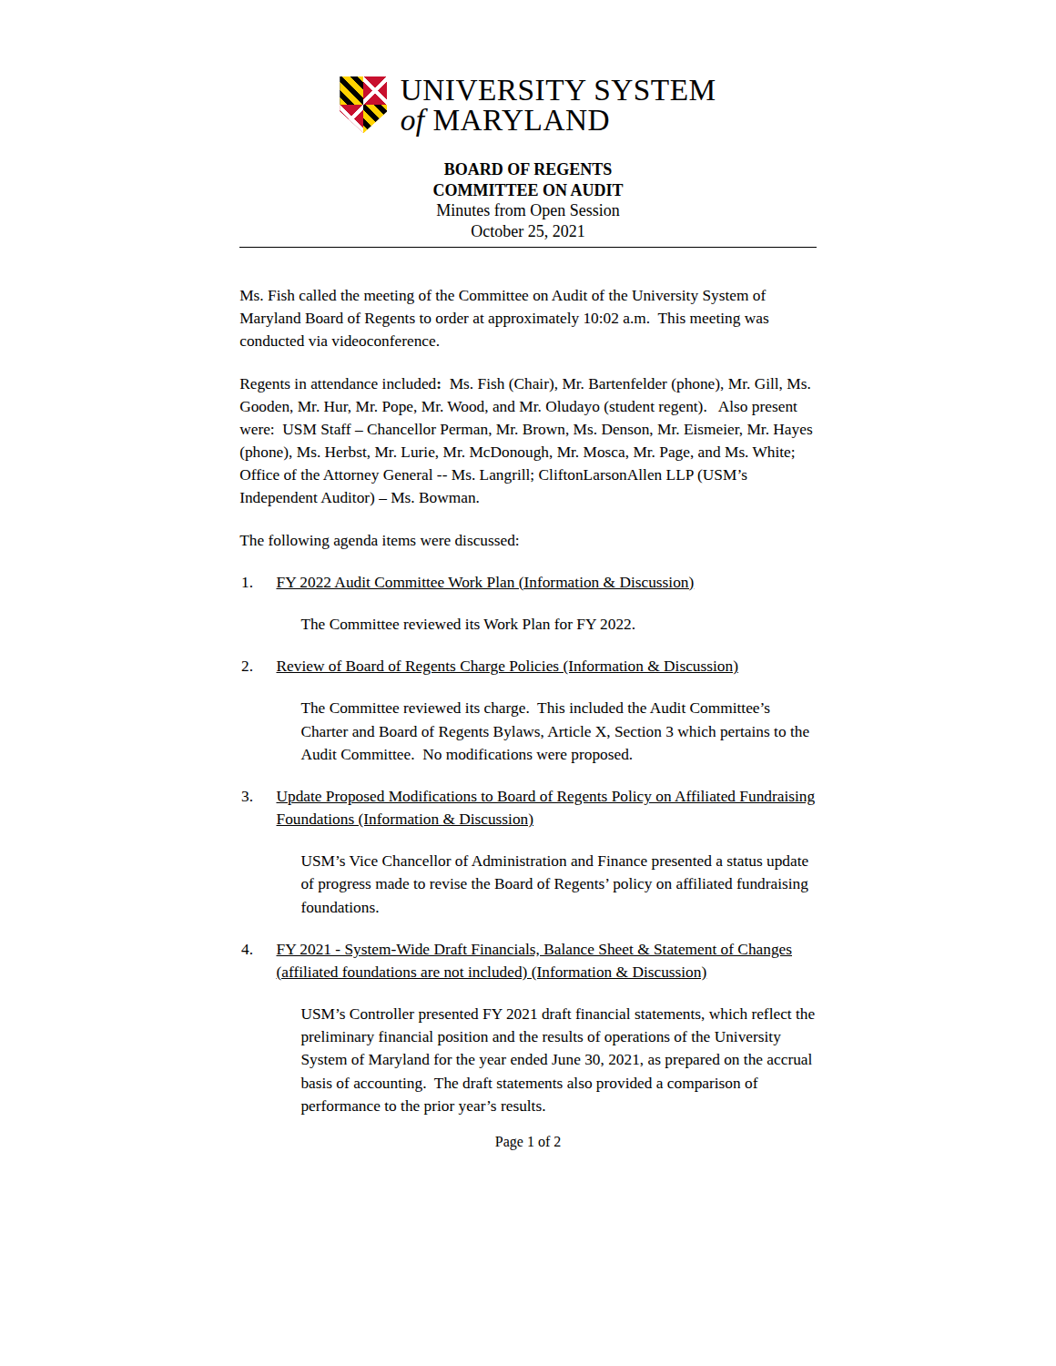UNIVERSITY SYSTEM
of MARYLAND
BOARD OF REGENTS
COMMITTEE ON AUDIT
Minutes from Open Session
October 25, 2021
Ms. Fish called the meeting of the Committee on Audit of the University System of Maryland Board of Regents to order at approximately 10:02 a.m. This meeting was conducted via videoconference.
Regents in attendance included: Ms. Fish (Chair), Mr. Bartenfelder (phone), Mr. Gill, Ms. Gooden, Mr. Hur, Mr. Pope, Mr. Wood, and Mr. Oludayo (student regent). Also present were: USM Staff – Chancellor Perman, Mr. Brown, Ms. Denson, Mr. Eismeier, Mr. Hayes (phone), Ms. Herbst, Mr. Lurie, Mr. McDonough, Mr. Mosca, Mr. Page, and Ms. White; Office of the Attorney General -- Ms. Langrill; CliftonLarsonAllen LLP (USM’s Independent Auditor) – Ms. Bowman.
The following agenda items were discussed:
FY 2022 Audit Committee Work Plan (Information & Discussion)
The Committee reviewed its Work Plan for FY 2022.
Review of Board of Regents Charge Policies (Information & Discussion)
The Committee reviewed its charge. This included the Audit Committee’s Charter and Board of Regents Bylaws, Article X, Section 3 which pertains to the Audit Committee. No modifications were proposed.
Update Proposed Modifications to Board of Regents Policy on Affiliated Fundraising Foundations (Information & Discussion)
USM’s Vice Chancellor of Administration and Finance presented a status update of progress made to revise the Board of Regents’ policy on affiliated fundraising foundations.
FY 2021 - System-Wide Draft Financials, Balance Sheet & Statement of Changes (affiliated foundations are not included) (Information & Discussion)
USM’s Controller presented FY 2021 draft financial statements, which reflect the preliminary financial position and the results of operations of the University System of Maryland for the year ended June 30, 2021, as prepared on the accrual basis of accounting. The draft statements also provided a comparison of performance to the prior year’s results.
Page 1 of 2